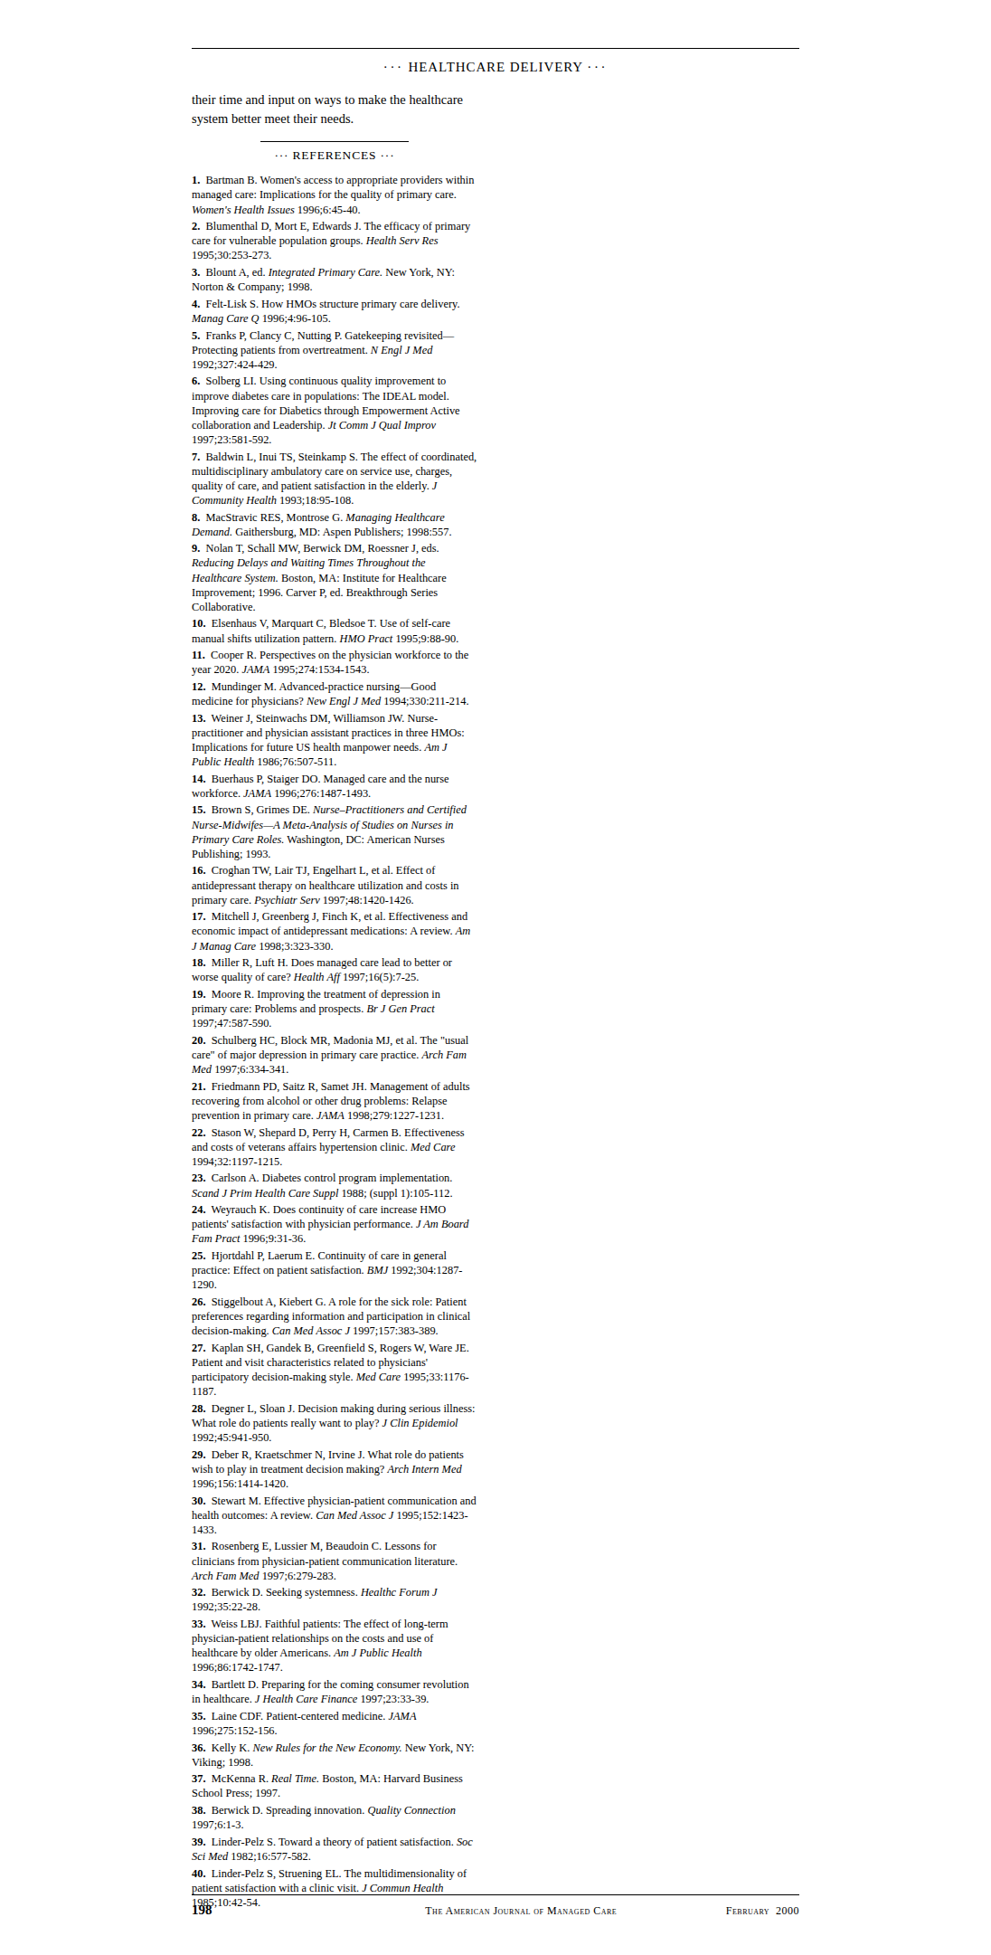··· HEALTHCARE DELIVERY ···
their time and input on ways to make the healthcare system better meet their needs.
··· REFERENCES ···
1. Bartman B. Women's access to appropriate providers within managed care: Implications for the quality of primary care. Women's Health Issues 1996;6:45-40.
2. Blumenthal D, Mort E, Edwards J. The efficacy of primary care for vulnerable population groups. Health Serv Res 1995;30:253-273.
3. Blount A, ed. Integrated Primary Care. New York, NY: Norton & Company; 1998.
4. Felt-Lisk S. How HMOs structure primary care delivery. Manag Care Q 1996;4:96-105.
5. Franks P, Clancy C, Nutting P. Gatekeeping revisited—Protecting patients from overtreatment. N Engl J Med 1992;327:424-429.
6. Solberg LI. Using continuous quality improvement to improve diabetes care in populations: The IDEAL model. Improving care for Diabetics through Empowerment Active collaboration and Leadership. Jt Comm J Qual Improv 1997;23:581-592.
7. Baldwin L, Inui TS, Steinkamp S. The effect of coordinated, multidisciplinary ambulatory care on service use, charges, quality of care, and patient satisfaction in the elderly. J Community Health 1993;18:95-108.
8. MacStravic RES, Montrose G. Managing Healthcare Demand. Gaithersburg, MD: Aspen Publishers; 1998:557.
9. Nolan T, Schall MW, Berwick DM, Roessner J, eds. Reducing Delays and Waiting Times Throughout the Healthcare System. Boston, MA: Institute for Healthcare Improvement; 1996. Carver P, ed. Breakthrough Series Collaborative.
10. Elsenhaus V, Marquart C, Bledsoe T. Use of self-care manual shifts utilization pattern. HMO Pract 1995;9:88-90.
11. Cooper R. Perspectives on the physician workforce to the year 2020. JAMA 1995;274:1534-1543.
12. Mundinger M. Advanced-practice nursing—Good medicine for physicians? New Engl J Med 1994;330:211-214.
13. Weiner J, Steinwachs DM, Williamson JW. Nurse-practitioner and physician assistant practices in three HMOs: Implications for future US health manpower needs. Am J Public Health 1986;76:507-511.
14. Buerhaus P, Staiger DO. Managed care and the nurse workforce. JAMA 1996;276:1487-1493.
15. Brown S, Grimes DE. Nurse–Practitioners and Certified Nurse-Midwifes—A Meta-Analysis of Studies on Nurses in Primary Care Roles. Washington, DC: American Nurses Publishing; 1993.
16. Croghan TW, Lair TJ, Engelhart L, et al. Effect of antidepressant therapy on healthcare utilization and costs in primary care. Psychiatr Serv 1997;48:1420-1426.
17. Mitchell J, Greenberg J, Finch K, et al. Effectiveness and economic impact of antidepressant medications: A review. Am J Manag Care 1998;3:323-330.
18. Miller R, Luft H. Does managed care lead to better or worse quality of care? Health Aff 1997;16(5):7-25.
19. Moore R. Improving the treatment of depression in primary care: Problems and prospects. Br J Gen Pract 1997;47:587-590.
20. Schulberg HC, Block MR, Madonia MJ, et al. The "usual care" of major depression in primary care practice. Arch Fam Med 1997;6:334-341.
21. Friedmann PD, Saitz R, Samet JH. Management of adults recovering from alcohol or other drug problems: Relapse prevention in primary care. JAMA 1998;279:1227-1231.
22. Stason W, Shepard D, Perry H, Carmen B. Effectiveness and costs of veterans affairs hypertension clinic. Med Care 1994;32:1197-1215.
23. Carlson A. Diabetes control program implementation. Scand J Prim Health Care Suppl 1988; (suppl 1):105-112.
24. Weyrauch K. Does continuity of care increase HMO patients' satisfaction with physician performance. J Am Board Fam Pract 1996;9:31-36.
25. Hjortdahl P, Laerum E. Continuity of care in general practice: Effect on patient satisfaction. BMJ 1992;304:1287-1290.
26. Stiggelbout A, Kiebert G. A role for the sick role: Patient preferences regarding information and participation in clinical decision-making. Can Med Assoc J 1997;157:383-389.
27. Kaplan SH, Gandek B, Greenfield S, Rogers W, Ware JE. Patient and visit characteristics related to physicians' participatory decision-making style. Med Care 1995;33:1176-1187.
28. Degner L, Sloan J. Decision making during serious illness: What role do patients really want to play? J Clin Epidemiol 1992;45:941-950.
29. Deber R, Kraetschmer N, Irvine J. What role do patients wish to play in treatment decision making? Arch Intern Med 1996;156:1414-1420.
30. Stewart M. Effective physician-patient communication and health outcomes: A review. Can Med Assoc J 1995;152:1423-1433.
31. Rosenberg E, Lussier M, Beaudoin C. Lessons for clinicians from physician-patient communication literature. Arch Fam Med 1997;6:279-283.
32. Berwick D. Seeking systemness. Healthc Forum J 1992;35:22-28.
33. Weiss LBJ. Faithful patients: The effect of long-term physician-patient relationships on the costs and use of healthcare by older Americans. Am J Public Health 1996;86:1742-1747.
34. Bartlett D. Preparing for the coming consumer revolution in healthcare. J Health Care Finance 1997;23:33-39.
35. Laine CDF. Patient-centered medicine. JAMA 1996;275:152-156.
36. Kelly K. New Rules for the New Economy. New York, NY: Viking; 1998.
37. McKenna R. Real Time. Boston, MA: Harvard Business School Press; 1997.
38. Berwick D. Spreading innovation. Quality Connection 1997;6:1-3.
39. Linder-Pelz S. Toward a theory of patient satisfaction. Soc Sci Med 1982;16:577-582.
40. Linder-Pelz S, Struening EL. The multidimensionality of patient satisfaction with a clinic visit. J Commun Health 1985;10:42-54.
198
The American Journal of Managed Care
February 2000